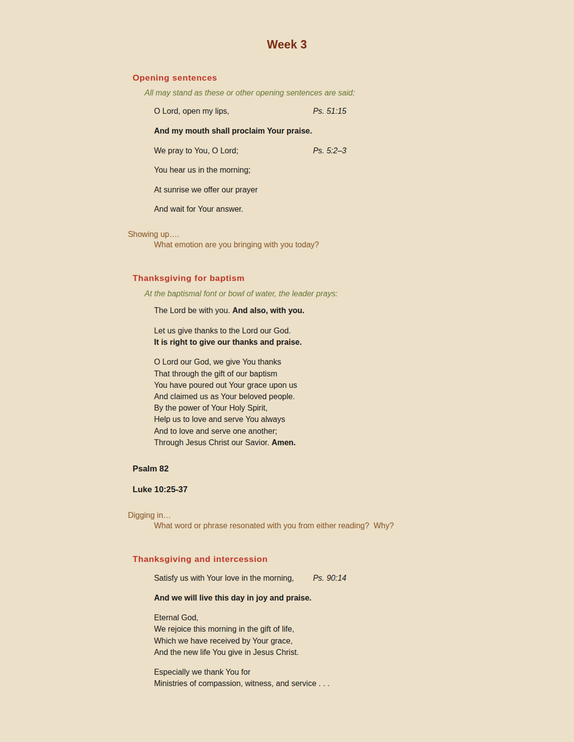Week 3
Opening sentences
All may stand as these or other opening sentences are said:
Ps. 51:15
O Lord, open my lips,
And my mouth shall proclaim Your praise.
Ps. 5:2–3
We pray to You, O Lord;
You hear us in the morning;
At sunrise we offer our prayer
And wait for Your answer.
Showing up….
What emotion are you bringing with you today?
Thanksgiving for baptism
At the baptismal font or bowl of water, the leader prays:
The Lord be with you. And also, with you.
Let us give thanks to the Lord our God.
It is right to give our thanks and praise.
O Lord our God, we give You thanks
That through the gift of our baptism
You have poured out Your grace upon us
And claimed us as Your beloved people.
By the power of Your Holy Spirit,
Help us to love and serve You always
And to love and serve one another;
Through Jesus Christ our Savior. Amen.
Psalm 82
Luke 10:25-37
Digging in…
What word or phrase resonated with you from either reading? Why?
Thanksgiving and intercession
Ps. 90:14
Satisfy us with Your love in the morning,
And we will live this day in joy and praise.
Eternal God,
We rejoice this morning in the gift of life,
Which we have received by Your grace,
And the new life You give in Jesus Christ.
Especially we thank You for
Ministries of compassion, witness, and service . . .